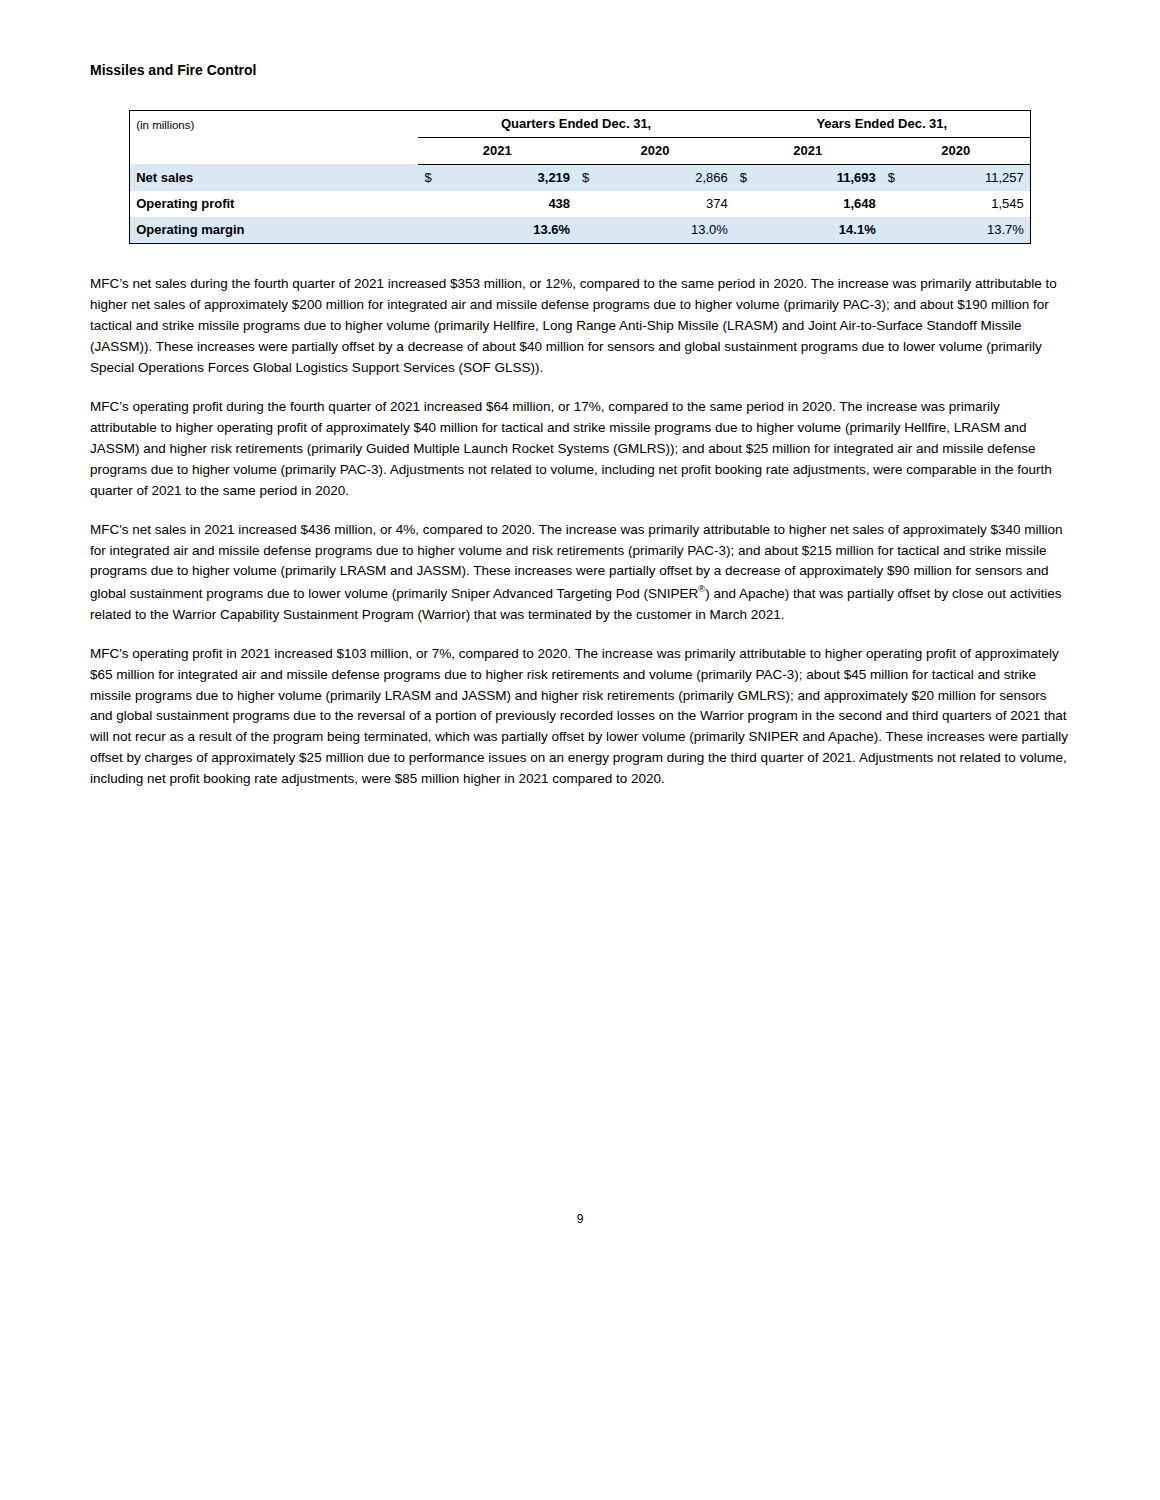Missiles and Fire Control
| (in millions) | Quarters Ended Dec. 31, | Years Ended Dec. 31, |
| --- | --- | --- |
| | 2021 | 2020 | 2021 | 2020 |
| Net sales | $ | 3,219 | $ | 2,866 | $ | 11,693 | $ | 11,257 |
| Operating profit | | 438 | | 374 | | 1,648 | | 1,545 |
| Operating margin | | 13.6% | | 13.0% | | 14.1% | | 13.7% |
MFC’s net sales during the fourth quarter of 2021 increased $353 million, or 12%, compared to the same period in 2020. The increase was primarily attributable to higher net sales of approximately $200 million for integrated air and missile defense programs due to higher volume (primarily PAC-3); and about $190 million for tactical and strike missile programs due to higher volume (primarily Hellfire, Long Range Anti-Ship Missile (LRASM) and Joint Air-to-Surface Standoff Missile (JASSM)). These increases were partially offset by a decrease of about $40 million for sensors and global sustainment programs due to lower volume (primarily Special Operations Forces Global Logistics Support Services (SOF GLSS)).
MFC’s operating profit during the fourth quarter of 2021 increased $64 million, or 17%, compared to the same period in 2020. The increase was primarily attributable to higher operating profit of approximately $40 million for tactical and strike missile programs due to higher volume (primarily Hellfire, LRASM and JASSM) and higher risk retirements (primarily Guided Multiple Launch Rocket Systems (GMLRS)); and about $25 million for integrated air and missile defense programs due to higher volume (primarily PAC-3). Adjustments not related to volume, including net profit booking rate adjustments, were comparable in the fourth quarter of 2021 to the same period in 2020.
MFC's net sales in 2021 increased $436 million, or 4%, compared to 2020. The increase was primarily attributable to higher net sales of approximately $340 million for integrated air and missile defense programs due to higher volume and risk retirements (primarily PAC-3); and about $215 million for tactical and strike missile programs due to higher volume (primarily LRASM and JASSM). These increases were partially offset by a decrease of approximately $90 million for sensors and global sustainment programs due to lower volume (primarily Sniper Advanced Targeting Pod (SNIPER®) and Apache) that was partially offset by close out activities related to the Warrior Capability Sustainment Program (Warrior) that was terminated by the customer in March 2021.
MFC's operating profit in 2021 increased $103 million, or 7%, compared to 2020. The increase was primarily attributable to higher operating profit of approximately $65 million for integrated air and missile defense programs due to higher risk retirements and volume (primarily PAC-3); about $45 million for tactical and strike missile programs due to higher volume (primarily LRASM and JASSM) and higher risk retirements (primarily GMLRS); and approximately $20 million for sensors and global sustainment programs due to the reversal of a portion of previously recorded losses on the Warrior program in the second and third quarters of 2021 that will not recur as a result of the program being terminated, which was partially offset by lower volume (primarily SNIPER and Apache). These increases were partially offset by charges of approximately $25 million due to performance issues on an energy program during the third quarter of 2021. Adjustments not related to volume, including net profit booking rate adjustments, were $85 million higher in 2021 compared to 2020.
9